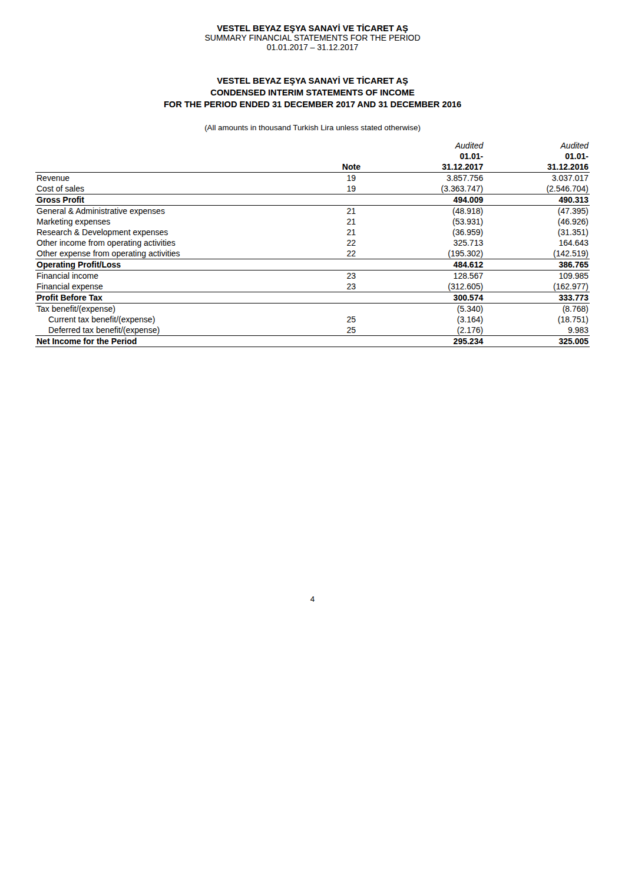VESTEL BEYAZ EŞYA SANAYİ VE TİCARET AŞ
SUMMARY FINANCIAL STATEMENTS FOR THE PERIOD
01.01.2017 – 31.12.2017
VESTEL BEYAZ EŞYA SANAYİ VE TİCARET AŞ
CONDENSED INTERIM STATEMENTS OF INCOME
FOR THE PERIOD ENDED 31 DECEMBER 2017 AND 31 DECEMBER 2016
(All amounts in thousand Turkish Lira unless stated otherwise)
| | | Audited | Audited |
| --- | --- | --- | --- |
| | | 01.01- | 01.01- |
| | Note | 31.12.2017 | 31.12.2016 |
| Revenue | 19 | 3.857.756 | 3.037.017 |
| Cost of sales | 19 | (3.363.747) | (2.546.704) |
| Gross Profit | | 494.009 | 490.313 |
| General & Administrative expenses | 21 | (48.918) | (47.395) |
| Marketing expenses | 21 | (53.931) | (46.926) |
| Research & Development expenses | 21 | (36.959) | (31.351) |
| Other income from operating activities | 22 | 325.713 | 164.643 |
| Other expense from operating activities | 22 | (195.302) | (142.519) |
| Operating Profit/Loss | | 484.612 | 386.765 |
| Financial income | 23 | 128.567 | 109.985 |
| Financial expense | 23 | (312.605) | (162.977) |
| Profit Before Tax | | 300.574 | 333.773 |
| Tax benefit/(expense) | | (5.340) | (8.768) |
| Current tax benefit/(expense) | 25 | (3.164) | (18.751) |
| Deferred tax benefit/(expense) | 25 | (2.176) | 9.983 |
| Net Income for the Period | | 295.234 | 325.005 |
4